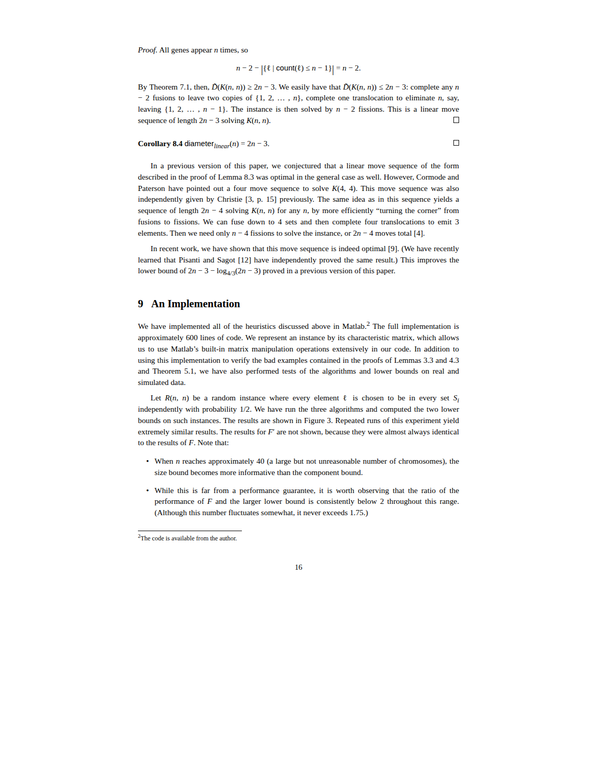Proof. All genes appear n times, so
n − 2 − |{ℓ | count(ℓ) ≤ n − 1}| = n − 2.
By Theorem 7.1, then, D̃(K(n, n)) ≥ 2n − 3. We easily have that D̃(K(n, n)) ≤ 2n − 3: complete any n − 2 fusions to leave two copies of {1, 2, … , n}, complete one translocation to eliminate n, say, leaving {1, 2, … , n − 1}. The instance is then solved by n − 2 fissions. This is a linear move sequence of length 2n − 3 solving K(n, n).
Corollary 8.4 diameterlinear(n) = 2n − 3.
In a previous version of this paper, we conjectured that a linear move sequence of the form described in the proof of Lemma 8.3 was optimal in the general case as well. However, Cormode and Paterson have pointed out a four move sequence to solve K(4, 4). This move sequence was also independently given by Christie [3, p. 15] previously. The same idea as in this sequence yields a sequence of length 2n − 4 solving K(n, n) for any n, by more efficiently “turning the corner” from fusions to fissions. We can fuse down to 4 sets and then complete four translocations to emit 3 elements. Then we need only n − 4 fissions to solve the instance, or 2n − 4 moves total [4].
In recent work, we have shown that this move sequence is indeed optimal [9]. (We have recently learned that Pisanti and Sagot [12] have independently proved the same result.) This improves the lower bound of 2n − 3 − log4/3(2n − 3) proved in a previous version of this paper.
9 An Implementation
We have implemented all of the heuristics discussed above in Matlab.2 The full implementation is approximately 600 lines of code. We represent an instance by its characteristic matrix, which allows us to use Matlab’s built-in matrix manipulation operations extensively in our code. In addition to using this implementation to verify the bad examples contained in the proofs of Lemmas 3.3 and 4.3 and Theorem 5.1, we have also performed tests of the algorithms and lower bounds on real and simulated data.
Let R(n, n) be a random instance where every element ℓ is chosen to be in every set Si independently with probability 1/2. We have run the three algorithms and computed the two lower bounds on such instances. The results are shown in Figure 3. Repeated runs of this experiment yield extremely similar results. The results for F′ are not shown, because they were almost always identical to the results of F. Note that:
When n reaches approximately 40 (a large but not unreasonable number of chromosomes), the size bound becomes more informative than the component bound.
While this is far from a performance guarantee, it is worth observing that the ratio of the performance of F and the larger lower bound is consistently below 2 throughout this range. (Although this number fluctuates somewhat, it never exceeds 1.75.)
2The code is available from the author.
16